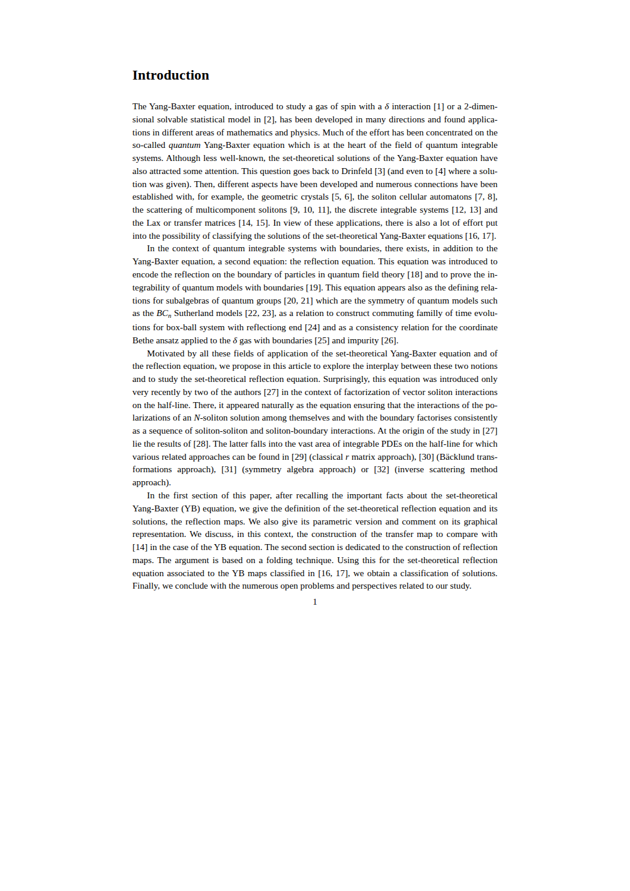Introduction
The Yang-Baxter equation, introduced to study a gas of spin with a δ interaction [1] or a 2-dimensional solvable statistical model in [2], has been developed in many directions and found applications in different areas of mathematics and physics. Much of the effort has been concentrated on the so-called quantum Yang-Baxter equation which is at the heart of the field of quantum integrable systems. Although less well-known, the set-theoretical solutions of the Yang-Baxter equation have also attracted some attention. This question goes back to Drinfeld [3] (and even to [4] where a solution was given). Then, different aspects have been developed and numerous connections have been established with, for example, the geometric crystals [5, 6], the soliton cellular automatons [7, 8], the scattering of multicomponent solitons [9, 10, 11], the discrete integrable systems [12, 13] and the Lax or transfer matrices [14, 15]. In view of these applications, there is also a lot of effort put into the possibility of classifying the solutions of the set-theoretical Yang-Baxter equations [16, 17].
In the context of quantum integrable systems with boundaries, there exists, in addition to the Yang-Baxter equation, a second equation: the reflection equation. This equation was introduced to encode the reflection on the boundary of particles in quantum field theory [18] and to prove the integrability of quantum models with boundaries [19]. This equation appears also as the defining relations for subalgebras of quantum groups [20, 21] which are the symmetry of quantum models such as the BCn Sutherland models [22, 23], as a relation to construct commuting familly of time evolutions for box-ball system with reflectiong end [24] and as a consistency relation for the coordinate Bethe ansatz applied to the δ gas with boundaries [25] and impurity [26].
Motivated by all these fields of application of the set-theoretical Yang-Baxter equation and of the reflection equation, we propose in this article to explore the interplay between these two notions and to study the set-theoretical reflection equation. Surprisingly, this equation was introduced only very recently by two of the authors [27] in the context of factorization of vector soliton interactions on the half-line. There, it appeared naturally as the equation ensuring that the interactions of the polarizations of an N-soliton solution among themselves and with the boundary factorises consistently as a sequence of soliton-soliton and soliton-boundary interactions. At the origin of the study in [27] lie the results of [28]. The latter falls into the vast area of integrable PDEs on the half-line for which various related approaches can be found in [29] (classical r matrix approach), [30] (Bäcklund transformations approach), [31] (symmetry algebra approach) or [32] (inverse scattering method approach).
In the first section of this paper, after recalling the important facts about the set-theoretical Yang-Baxter (YB) equation, we give the definition of the set-theoretical reflection equation and its solutions, the reflection maps. We also give its parametric version and comment on its graphical representation. We discuss, in this context, the construction of the transfer map to compare with [14] in the case of the YB equation. The second section is dedicated to the construction of reflection maps. The argument is based on a folding technique. Using this for the set-theoretical reflection equation associated to the YB maps classified in [16, 17], we obtain a classification of solutions. Finally, we conclude with the numerous open problems and perspectives related to our study.
1